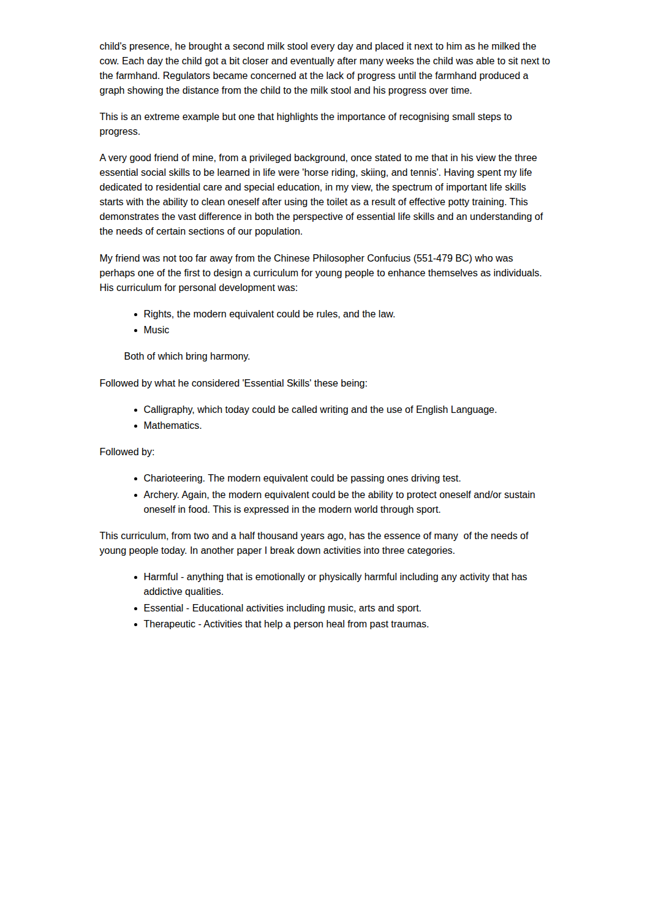child's presence, he brought a second milk stool every day and placed it next to him as he milked the cow. Each day the child got a bit closer and eventually after many weeks the child was able to sit next to the farmhand. Regulators became concerned at the lack of progress until the farmhand produced a graph showing the distance from the child to the milk stool and his progress over time.
This is an extreme example but one that highlights the importance of recognising small steps to progress.
A very good friend of mine, from a privileged background, once stated to me that in his view the three essential social skills to be learned in life were 'horse riding, skiing, and tennis'. Having spent my life dedicated to residential care and special education, in my view, the spectrum of important life skills starts with the ability to clean oneself after using the toilet as a result of effective potty training. This demonstrates the vast difference in both the perspective of essential life skills and an understanding of the needs of certain sections of our population.
My friend was not too far away from the Chinese Philosopher Confucius (551-479 BC) who was perhaps one of the first to design a curriculum for young people to enhance themselves as individuals. His curriculum for personal development was:
Rights, the modern equivalent could be rules, and the law.
Music
Both of which bring harmony.
Followed by what he considered 'Essential Skills' these being:
Calligraphy, which today could be called writing and the use of English Language.
Mathematics.
Followed by:
Charioteering. The modern equivalent could be passing ones driving test.
Archery. Again, the modern equivalent could be the ability to protect oneself and/or sustain oneself in food. This is expressed in the modern world through sport.
This curriculum, from two and a half thousand years ago, has the essence of many of the needs of young people today. In another paper I break down activities into three categories.
Harmful - anything that is emotionally or physically harmful including any activity that has addictive qualities.
Essential - Educational activities including music, arts and sport.
Therapeutic - Activities that help a person heal from past traumas.